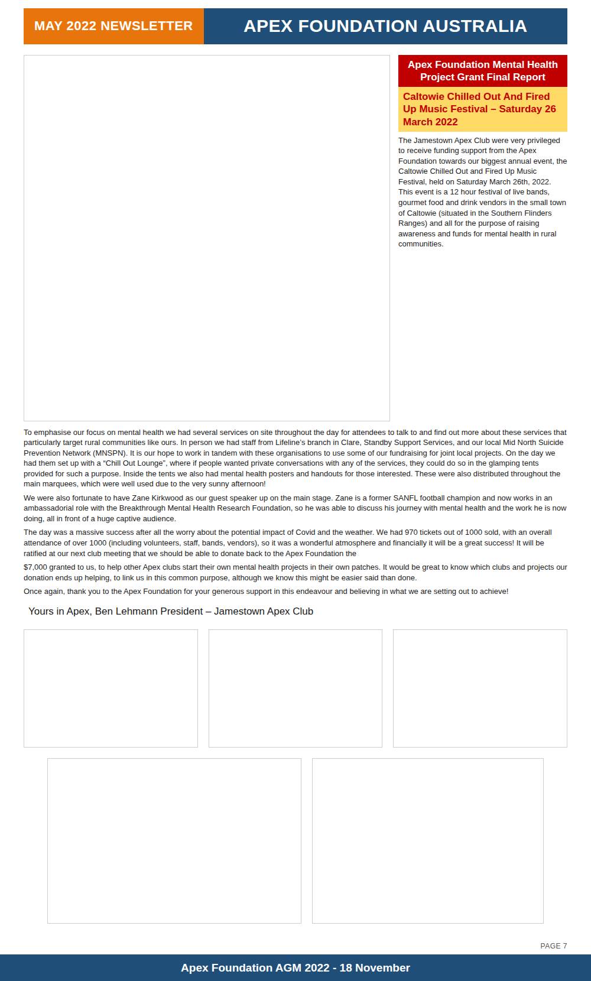MAY 2022 NEWSLETTER
APEX FOUNDATION AUSTRALIA
Apex Foundation Mental Health Project Grant Final Report
Caltowie Chilled Out And Fired Up Music Festival – Saturday 26 March 2022
The Jamestown Apex Club were very privileged to receive funding support from the Apex Foundation towards our biggest annual event, the Caltowie Chilled Out and Fired Up Music Festival, held on Saturday March 26th, 2022. This event is a 12 hour festival of live bands, gourmet food and drink vendors in the small town of Caltowie (situated in the Southern Flinders Ranges) and all for the purpose of raising awareness and funds for mental health in rural communities.
To emphasise our focus on mental health we had several services on site throughout the day for attendees to talk to and find out more about these services that particularly target rural communities like ours. In person we had staff from Lifeline’s branch in Clare, Standby Support Services, and our local Mid North Suicide Prevention Network (MNSPN). It is our hope to work in tandem with these organisations to use some of our fundraising for joint local projects. On the day we had them set up with a “Chill Out Lounge”, where if people wanted private conversations with any of the services, they could do so in the glamping tents provided for such a purpose. Inside the tents we also had mental health posters and handouts for those interested. These were also distributed throughout the main marquees, which were well used due to the very sunny afternoon!
We were also fortunate to have Zane Kirkwood as our guest speaker up on the main stage. Zane is a former SANFL football champion and now works in an ambassadorial role with the Breakthrough Mental Health Research Foundation, so he was able to discuss his journey with mental health and the work he is now doing, all in front of a huge captive audience.
The day was a massive success after all the worry about the potential impact of Covid and the weather. We had 970 tickets out of 1000 sold, with an overall attendance of over 1000 (including volunteers, staff, bands, vendors), so it was a wonderful atmosphere and financially it will be a great success! It will be ratified at our next club meeting that we should be able to donate back to the Apex Foundation the
$7,000 granted to us, to help other Apex clubs start their own mental health projects in their own patches. It would be great to know which clubs and projects our donation ends up helping, to link us in this common purpose, although we know this might be easier said than done.
Once again, thank you to the Apex Foundation for your generous support in this endeavour and believing in what we are setting out to achieve!
Yours in Apex, Ben Lehmann President – Jamestown Apex Club
PAGE 7
Apex Foundation AGM 2022 - 18 November